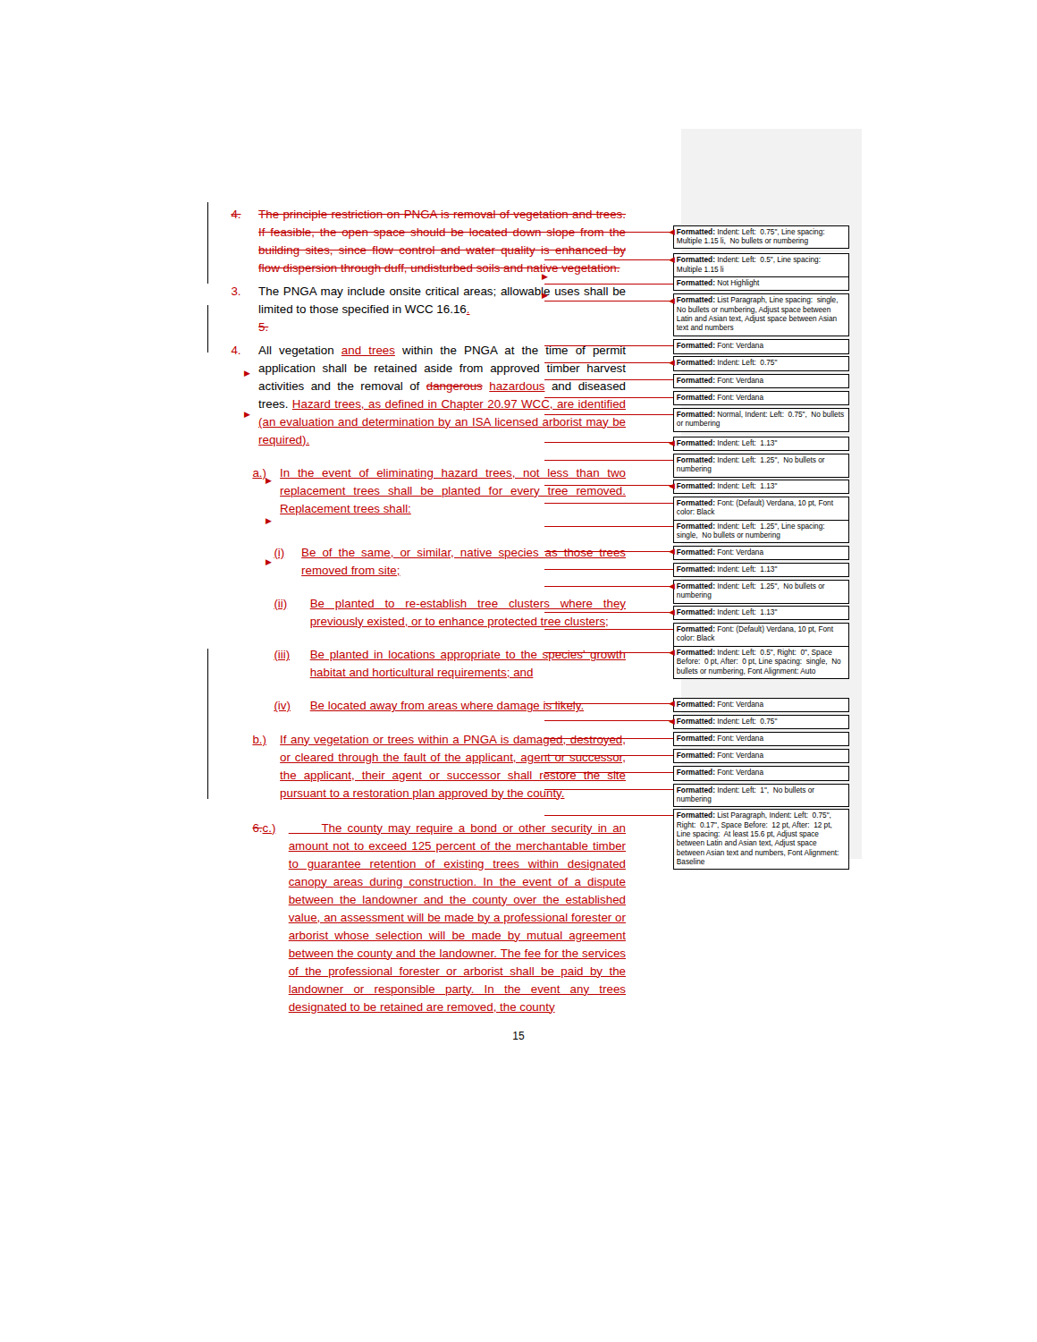4.
The principle restriction on PNGA is removal of vegetation and trees. If feasible, the open space should be located down slope from the building sites, since flow control and water quality is enhanced by flow dispersion through duff, undisturbed soils and native vegetation.
3.
The PNGA may include onsite critical areas; allowable uses shall be limited to those specified in WCC 16.16.
5.
4.
All vegetation and trees within the PNGA at the time of permit application shall be retained aside from approved timber harvest activities and the removal of dangerous hazardous and diseased trees. Hazard trees, as defined in Chapter 20.97 WCC, are identified (an evaluation and determination by an ISA licensed arborist may be required).
a.)
In the event of eliminating hazard trees, not less than two replacement trees shall be planted for every tree removed. Replacement trees shall:
(i)
Be of the same, or similar, native species as those trees removed from site;
(ii)
Be planted to re-establish tree clusters where they previously existed, or to enhance protected tree clusters;
(iii)
Be planted in locations appropriate to the species’ growth habitat and horticultural requirements; and
(iv)
Be located away from areas where damage is likely.
b.)
If any vegetation or trees within a PNGA is damaged, destroyed, or cleared through the fault of the applicant, agent or successor, the applicant, their agent or successor shall restore the site pursuant to a restoration plan approved by the county.
6. c.)
The county may require a bond or other security in an amount not to exceed 125 percent of the merchantable timber to guarantee retention of existing trees within designated canopy areas during construction. In the event of a dispute between the landowner and the county over the established value, an assessment will be made by a professional forester or arborist whose selection will be made by mutual agreement between the county and the landowner. The fee for the services of the professional forester or arborist shall be paid by the landowner or responsible party. In the event any trees designated to be retained are removed, the county
Formatted: Indent: Left: 0.75", Line spacing: Multiple 1.15 li, No bullets or numbering
Formatted: Indent: Left: 0.5", Line spacing: Multiple 1.15 li
Formatted: Not Highlight
Formatted: List Paragraph, Line spacing: single, No bullets or numbering, Adjust space between Latin and Asian text, Adjust space between Asian text and numbers
Formatted: Font: Verdana
Formatted: Indent: Left: 0.75"
Formatted: Font: Verdana
Formatted: Font: Verdana
Formatted: Normal, Indent: Left: 0.75", No bullets or numbering
Formatted: Indent: Left: 1.13"
Formatted: Indent: Left: 1.25", No bullets or numbering
Formatted: Indent: Left: 1.13"
Formatted: Font: (Default) Verdana, 10 pt, Font color: Black
Formatted: Indent: Left: 1.25", Line spacing: single, No bullets or numbering
Formatted: Font: Verdana
Formatted: Indent: Left: 1.13"
Formatted: Indent: Left: 1.25", No bullets or numbering
Formatted: Indent: Left: 1.13"
Formatted: Font: (Default) Verdana, 10 pt, Font color: Black
Formatted: Indent: Left: 0.5", Right: 0", Space Before: 0 pt, After: 0 pt, Line spacing: single, No bullets or numbering, Font Alignment: Auto
Formatted: Font: Verdana
Formatted: Indent: Left: 0.75"
Formatted: Font: Verdana
Formatted: Font: Verdana
Formatted: Font: Verdana
Formatted: Indent: Left: 1", No bullets or numbering
Formatted: List Paragraph, Indent: Left: 0.75", Right: 0.17", Space Before: 12 pt, After: 12 pt, Line spacing: At least 15.6 pt, Adjust space between Latin and Asian text, Adjust space between Asian text and numbers, Font Alignment: Baseline
◀
◀
◀
◀
◀
◀
◀
◀
◀
◀
◀
◀
▶
▶
▶
▶
▶
▶
▶
15